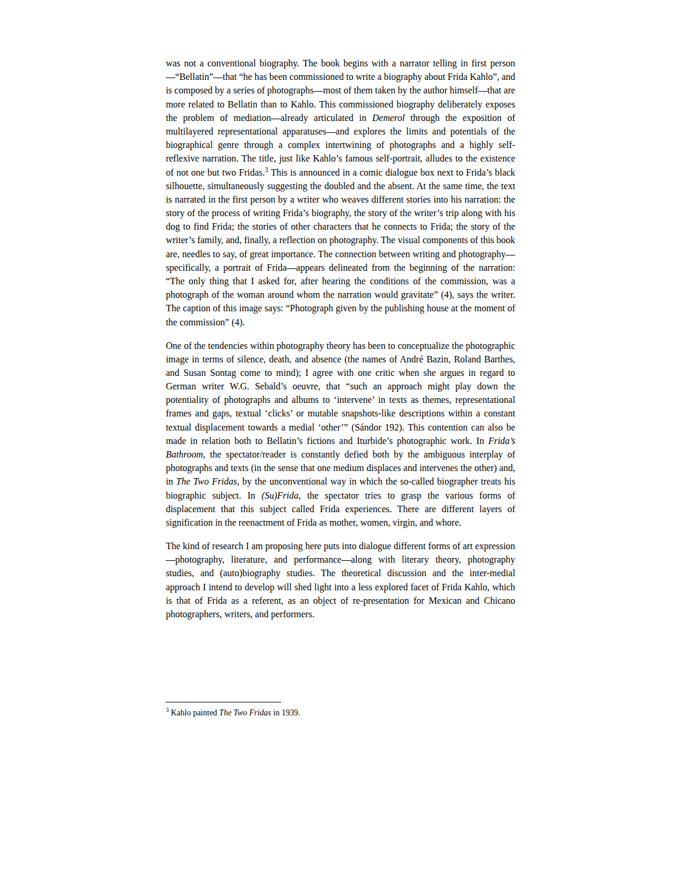was not a conventional biography. The book begins with a narrator telling in first person—“Bellatin”—that “he has been commissioned to write a biography about Frida Kahlo”, and is composed by a series of photographs—most of them taken by the author himself—that are more related to Bellatin than to Kahlo. This commissioned biography deliberately exposes the problem of mediation—already articulated in Demerol through the exposition of multilayered representational apparatuses—and explores the limits and potentials of the biographical genre through a complex intertwining of photographs and a highly self-reflexive narration. The title, just like Kahlo’s famous self-portrait, alludes to the existence of not one but two Fridas.3 This is announced in a comic dialogue box next to Frida’s black silhouette, simultaneously suggesting the doubled and the absent. At the same time, the text is narrated in the first person by a writer who weaves different stories into his narration: the story of the process of writing Frida’s biography, the story of the writer’s trip along with his dog to find Frida; the stories of other characters that he connects to Frida; the story of the writer’s family, and, finally, a reflection on photography. The visual components of this book are, needles to say, of great importance. The connection between writing and photography—specifically, a portrait of Frida—appears delineated from the beginning of the narration: “The only thing that I asked for, after hearing the conditions of the commission, was a photograph of the woman around whom the narration would gravitate” (4), says the writer. The caption of this image says: “Photograph given by the publishing house at the moment of the commission” (4).
One of the tendencies within photography theory has been to conceptualize the photographic image in terms of silence, death, and absence (the names of André Bazin, Roland Barthes, and Susan Sontag come to mind); I agree with one critic when she argues in regard to German writer W.G. Sebald’s oeuvre, that “such an approach might play down the potentiality of photographs and albums to ‘intervene’ in texts as themes, representational frames and gaps, textual ‘clicks’ or mutable snapshots-like descriptions within a constant textual displacement towards a medial ‘other’” (Sándor 192). This contention can also be made in relation both to Bellatin’s fictions and Iturbide’s photographic work. In Frida’s Bathroom, the spectator/reader is constantly defied both by the ambiguous interplay of photographs and texts (in the sense that one medium displaces and intervenes the other) and, in The Two Fridas, by the unconventional way in which the so-called biographer treats his biographic subject. In (Su)Frida, the spectator tries to grasp the various forms of displacement that this subject called Frida experiences. There are different layers of signification in the reenactment of Frida as mother, women, virgin, and whore.
The kind of research I am proposing here puts into dialogue different forms of art expression—photography, literature, and performance—along with literary theory, photography studies, and (auto)biography studies. The theoretical discussion and the inter-medial approach I intend to develop will shed light into a less explored facet of Frida Kahlo, which is that of Frida as a referent, as an object of re-presentation for Mexican and Chicano photographers, writers, and performers.
3 Kahlo painted The Two Fridas in 1939.